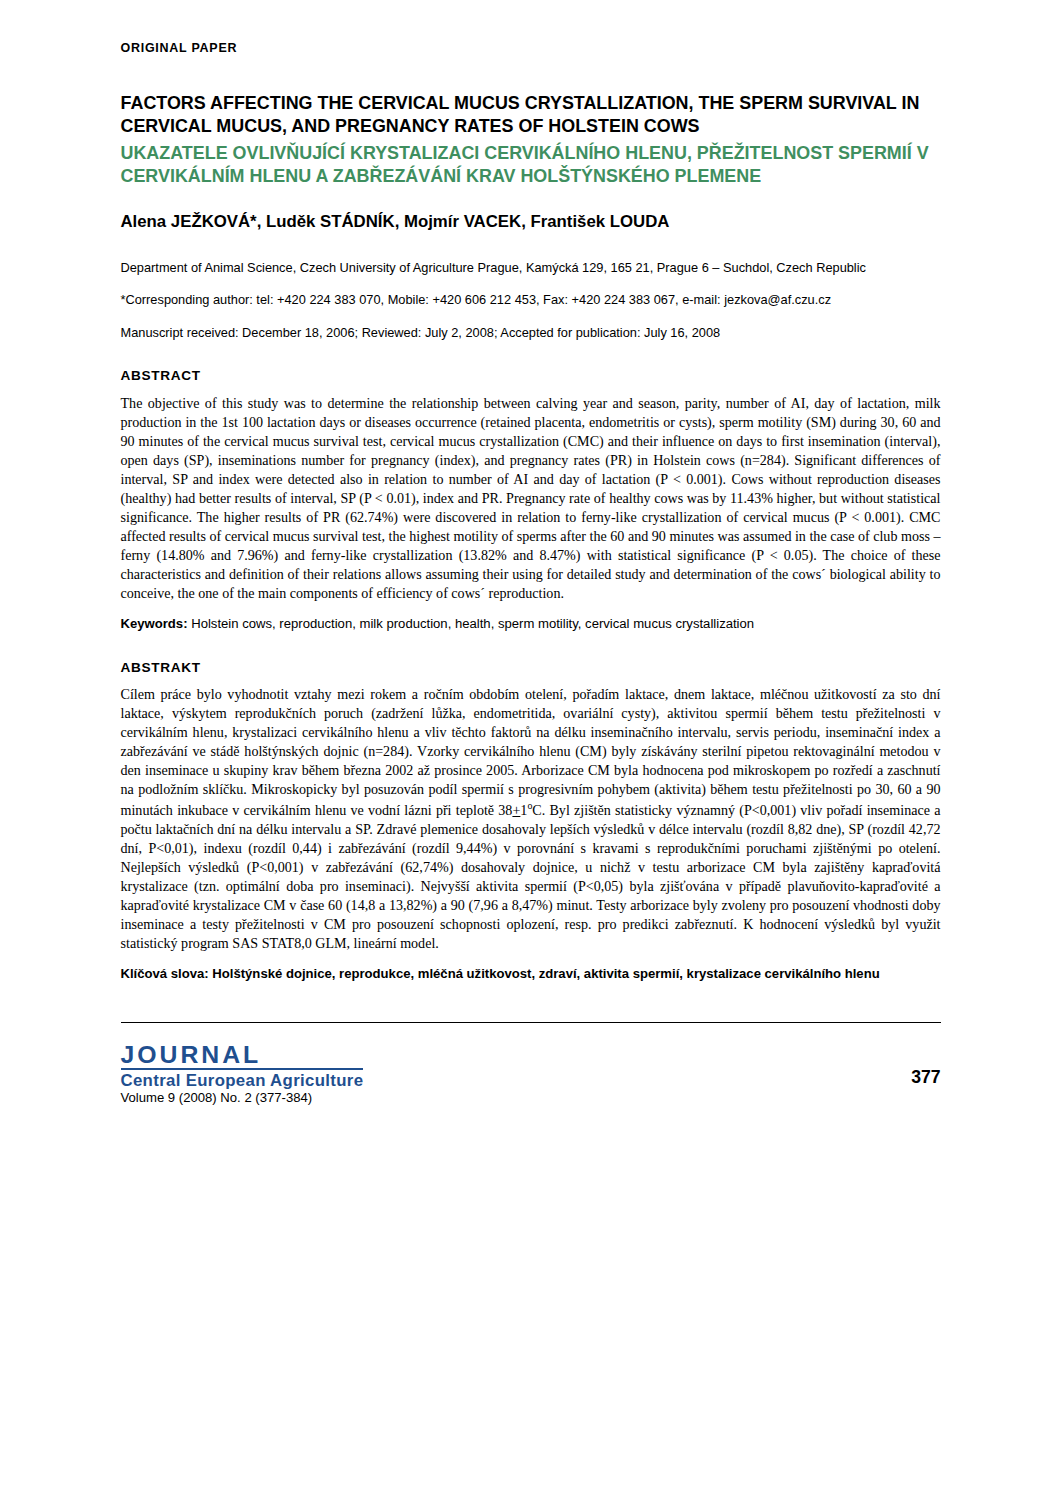ORIGINAL PAPER
FACTORS AFFECTING THE CERVICAL MUCUS CRYSTALLIZATION, THE SPERM SURVIVAL IN CERVICAL MUCUS, AND PREGNANCY RATES OF HOLSTEIN COWS
UKAZATELE OVLIVŇUJÍCÍ KRYSTALIZACI CERVIKÁLNÍHO HLENU, PŘEŽITELNOST SPERMIÍ V CERVIKÁLNÍM HLENU A ZABŘEZÁVÁNÍ KRAV HOLŠTÝNSKÉHO PLEMENE
Alena JEŽKOVÁ*, Luděk STÁDNÍK, Mojmír VACEK, František LOUDA
Department of Animal Science, Czech University of Agriculture Prague, Kamýcká 129, 165 21, Prague 6 – Suchdol, Czech Republic
*Corresponding author: tel: +420 224 383 070, Mobile: +420 606 212 453, Fax: +420 224 383 067, e-mail: jezkova@af.czu.cz
Manuscript received: December 18, 2006; Reviewed: July 2, 2008; Accepted for publication: July 16, 2008
ABSTRACT
The objective of this study was to determine the relationship between calving year and season, parity, number of AI, day of lactation, milk production in the 1st 100 lactation days or diseases occurrence (retained placenta, endometritis or cysts), sperm motility (SM) during 30, 60 and 90 minutes of the cervical mucus survival test, cervical mucus crystallization (CMC) and their influence on days to first insemination (interval), open days (SP), inseminations number for pregnancy (index), and pregnancy rates (PR) in Holstein cows (n=284). Significant differences of interval, SP and index were detected also in relation to number of AI and day of lactation (P < 0.001). Cows without reproduction diseases (healthy) had better results of interval, SP (P < 0.01), index and PR. Pregnancy rate of healthy cows was by 11.43% higher, but without statistical significance. The higher results of PR (62.74%) were discovered in relation to ferny-like crystallization of cervical mucus (P < 0.001). CMC affected results of cervical mucus survival test, the highest motility of sperms after the 60 and 90 minutes was assumed in the case of club moss – ferny (14.80% and 7.96%) and ferny-like crystallization (13.82% and 8.47%) with statistical significance (P < 0.05). The choice of these characteristics and definition of their relations allows assuming their using for detailed study and determination of the cows´ biological ability to conceive, the one of the main components of efficiency of cows´ reproduction.
Keywords: Holstein cows, reproduction, milk production, health, sperm motility, cervical mucus crystallization
ABSTRAKT
Cílem práce bylo vyhodnotit vztahy mezi rokem a ročním obdobím otelení, pořadím laktace, dnem laktace, mléčnou užitkovostí za sto dní laktace, výskytem reprodukčních poruch (zadržení lůžka, endometritida, ovariální cysty), aktivitou spermií během testu přežitelnosti v cervikálním hlenu, krystalizaci cervikálního hlenu a vliv těchto faktorů na délku inseminačního intervalu, servis periodu, inseminační index a zabřezávání ve stádě holštýnských dojnic (n=284). Vzorky cervikálního hlenu (CM) byly získávány sterilní pipetou rektovaginální metodou v den inseminace u skupiny krav během března 2002 až prosince 2005. Arborizace CM byla hodnocena pod mikroskopem po rozředí a zaschnutí na podložním sklíčku. Mikroskopicky byl posuzován podíl spermií s progresivním pohybem (aktivita) během testu přežitelnosti po 30, 60 a 90 minutách inkubace v cervikálním hlenu ve vodní lázni při teplotě 38+1oC. Byl zjištěn statisticky významný (P<0,001) vliv pořadí inseminace a počtu laktačních dní na délku intervalu a SP. Zdravé plemenice dosahovaly lepších výsledků v délce intervalu (rozdíl 8,82 dne), SP (rozdíl 42,72 dní, P<0,01), indexu (rozdíl 0,44) i zabřezávání (rozdíl 9,44%) v porovnání s kravami s reprodukčními poruchami zjištěnými po otelení. Nejlepších výsledků (P<0,001) v zabřezávání (62,74%) dosahovaly dojnice, u nichž v testu arborizace CM byla zajištěny kapraďovitá krystalizace (tzn. optimální doba pro inseminaci). Nejvyšší aktivita spermií (P<0,05) byla zjišťována v případě plavuňovito-kapraďovité a kapraďovité krystalizace CM v čase 60 (14,8 a 13,82%) a 90 (7,96 a 8,47%) minut. Testy arborizace byly zvoleny pro posouzení vhodnosti doby inseminace a testy přežitelnosti v CM pro posouzení schopnosti oplození, resp. pro predikci zabřeznutí. K hodnocení výsledků byl využit statistický program SAS STAT8,0 GLM, lineární model.
Klíčová slova: Holštýnské dojnice, reprodukce, mléčná užitkovost, zdraví, aktivita spermií, krystalizace cervikálního hlenu
JOURNAL
Central European Agriculture
377
Volume 9 (2008) No. 2 (377-384)